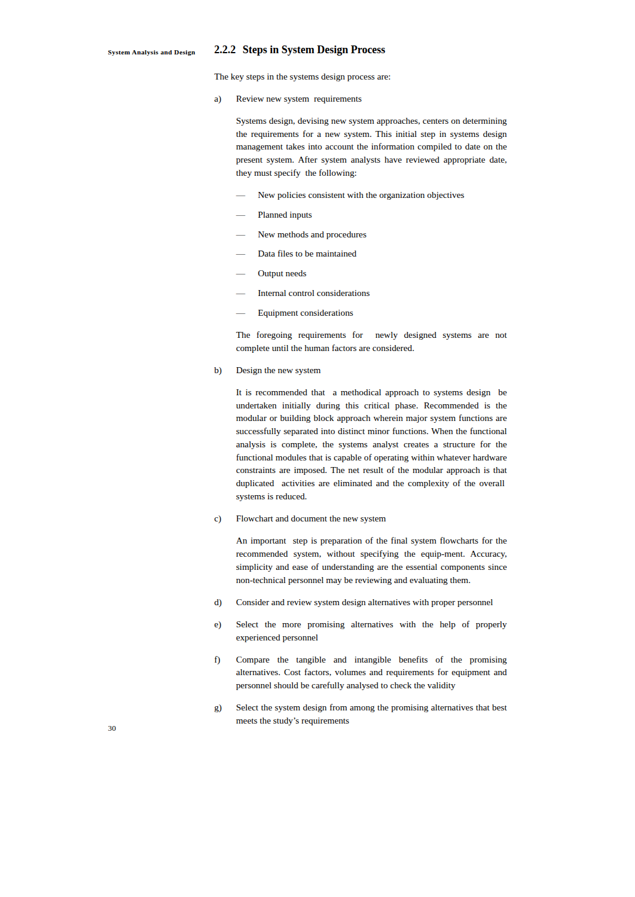System Analysis and Design
2.2.2 Steps in System Design Process
The key steps in the systems design process are:
a)
Review new system requirements
Systems design, devising new system approaches, centers on determining the requirements for a new system. This initial step in systems design management takes into account the information compiled to date on the present system. After system analysts have reviewed appropriate date, they must specify the following:
New policies consistent with the organization objectives
Planned inputs
New methods and procedures
Data files to be maintained
Output needs
Internal control considerations
Equipment considerations
The foregoing requirements for newly designed systems are not complete until the human factors are considered.
b)
Design the new system
It is recommended that a methodical approach to systems design be undertaken initially during this critical phase. Recommended is the modular or building block approach wherein major system functions are successfully separated into distinct minor functions. When the functional analysis is complete, the systems analyst creates a structure for the functional modules that is capable of operating within whatever hardware constraints are imposed. The net result of the modular approach is that duplicated activities are eliminated and the complexity of the overall systems is reduced.
c)
Flowchart and document the new system
An important step is preparation of the final system flowcharts for the recommended system, without specifying the equip-ment. Accuracy, simplicity and ease of understanding are the essential components since non-technical personnel may be reviewing and evaluating them.
d) Consider and review system design alternatives with proper personnel
e) Select the more promising alternatives with the help of properly experienced personnel
f) Compare the tangible and intangible benefits of the promising alternatives. Cost factors, volumes and requirements for equipment and personnel should be carefully analysed to check the validity
g) Select the system design from among the promising alternatives that best meets the study’s requirements
30